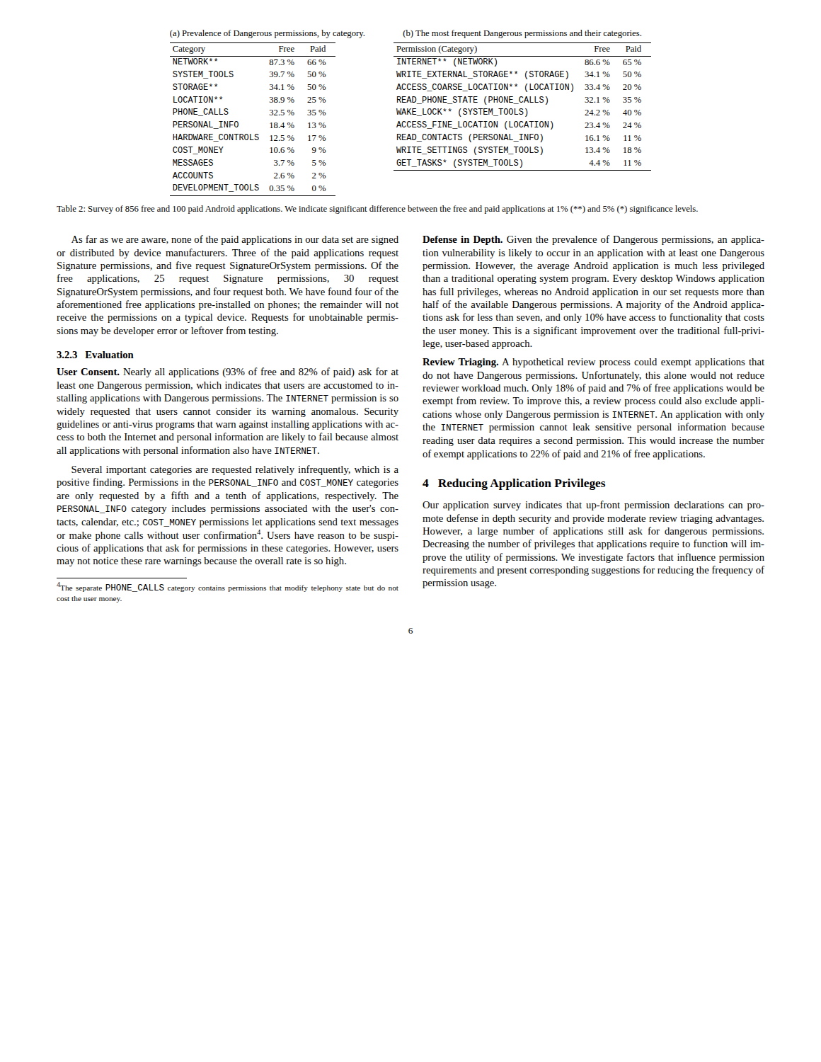(a) Prevalence of Dangerous permissions, by category.
| Category | Free | Paid |
| --- | --- | --- |
| NETWORK** | 87.3 % | 66 % |
| SYSTEM_TOOLS | 39.7 % | 50 % |
| STORAGE** | 34.1 % | 50 % |
| LOCATION** | 38.9 % | 25 % |
| PHONE_CALLS | 32.5 % | 35 % |
| PERSONAL_INFO | 18.4 % | 13 % |
| HARDWARE_CONTROLS | 12.5 % | 17 % |
| COST_MONEY | 10.6 % | 9 % |
| MESSAGES | 3.7 % | 5 % |
| ACCOUNTS | 2.6 % | 2 % |
| DEVELOPMENT_TOOLS | 0.35 % | 0 % |
(b) The most frequent Dangerous permissions and their categories.
| Permission (Category) | Free | Paid |
| --- | --- | --- |
| INTERNET** (NETWORK) | 86.6 % | 65 % |
| WRITE_EXTERNAL_STORAGE** (STORAGE) | 34.1 % | 50 % |
| ACCESS_COARSE_LOCATION** (LOCATION) | 33.4 % | 20 % |
| READ_PHONE_STATE (PHONE_CALLS) | 32.1 % | 35 % |
| WAKE_LOCK** (SYSTEM_TOOLS) | 24.2 % | 40 % |
| ACCESS_FINE_LOCATION (LOCATION) | 23.4 % | 24 % |
| READ_CONTACTS (PERSONAL_INFO) | 16.1 % | 11 % |
| WRITE_SETTINGS (SYSTEM_TOOLS) | 13.4 % | 18 % |
| GET_TASKS* (SYSTEM_TOOLS) | 4.4 % | 11 % |
Table 2: Survey of 856 free and 100 paid Android applications. We indicate significant difference between the free and paid applications at 1% (**) and 5% (*) significance levels.
As far as we are aware, none of the paid applications in our data set are signed or distributed by device manufacturers. Three of the paid applications request Signature permissions, and five request SignatureOrSystem permissions. Of the free applications, 25 request Signature permissions, 30 request SignatureOrSystem permissions, and four request both. We have found four of the aforementioned free applications pre-installed on phones; the remainder will not receive the permissions on a typical device. Requests for unobtainable permissions may be developer error or leftover from testing.
3.2.3 Evaluation
User Consent. Nearly all applications (93% of free and 82% of paid) ask for at least one Dangerous permission, which indicates that users are accustomed to installing applications with Dangerous permissions. The INTERNET permission is so widely requested that users cannot consider its warning anomalous. Security guidelines or anti-virus programs that warn against installing applications with access to both the Internet and personal information are likely to fail because almost all applications with personal information also have INTERNET.
Several important categories are requested relatively infrequently, which is a positive finding. Permissions in the PERSONAL_INFO and COST_MONEY categories are only requested by a fifth and a tenth of applications, respectively. The PERSONAL_INFO category includes permissions associated with the user's contacts, calendar, etc.; COST_MONEY permissions let applications send text messages or make phone calls without user confirmation4. Users have reason to be suspicious of applications that ask for permissions in these categories. However, users may not notice these rare warnings because the overall rate is so high.
4The separate PHONE_CALLS category contains permissions that modify telephony state but do not cost the user money.
Defense in Depth. Given the prevalence of Dangerous permissions, an application vulnerability is likely to occur in an application with at least one Dangerous permission. However, the average Android application is much less privileged than a traditional operating system program. Every desktop Windows application has full privileges, whereas no Android application in our set requests more than half of the available Dangerous permissions. A majority of the Android applications ask for less than seven, and only 10% have access to functionality that costs the user money. This is a significant improvement over the traditional full-privilege, user-based approach.
Review Triaging. A hypothetical review process could exempt applications that do not have Dangerous permissions. Unfortunately, this alone would not reduce reviewer workload much. Only 18% of paid and 7% of free applications would be exempt from review. To improve this, a review process could also exclude applications whose only Dangerous permission is INTERNET. An application with only the INTERNET permission cannot leak sensitive personal information because reading user data requires a second permission. This would increase the number of exempt applications to 22% of paid and 21% of free applications.
4 Reducing Application Privileges
Our application survey indicates that up-front permission declarations can promote defense in depth security and provide moderate review triaging advantages. However, a large number of applications still ask for dangerous permissions. Decreasing the number of privileges that applications require to function will improve the utility of permissions. We investigate factors that influence permission requirements and present corresponding suggestions for reducing the frequency of permission usage.
6